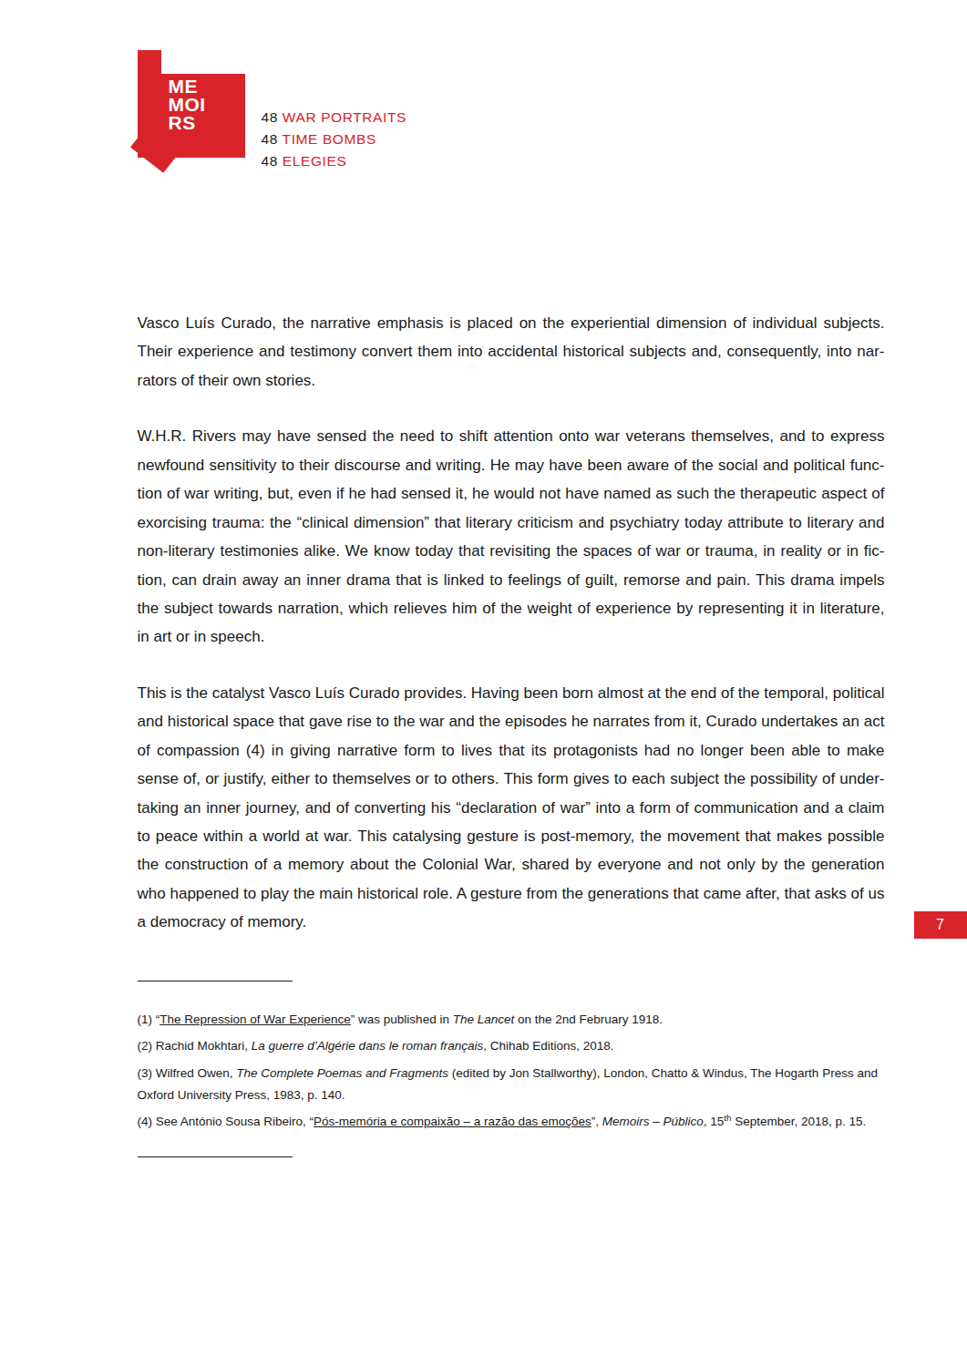ME MOI RS
48 WAR PORTRAITS
48 TIME BOMBS
48 ELEGIES
Vasco Luís Curado, the narrative emphasis is placed on the experiential dimension of individual subjects. Their experience and testimony convert them into accidental historical subjects and, consequently, into narrators of their own stories.
W.H.R. Rivers may have sensed the need to shift attention onto war veterans themselves, and to express newfound sensitivity to their discourse and writing. He may have been aware of the social and political function of war writing, but, even if he had sensed it, he would not have named as such the therapeutic aspect of exorcising trauma: the “clinical dimension” that literary criticism and psychiatry today attribute to literary and non-literary testimonies alike. We know today that revisiting the spaces of war or trauma, in reality or in fiction, can drain away an inner drama that is linked to feelings of guilt, remorse and pain. This drama impels the subject towards narration, which relieves him of the weight of experience by representing it in literature, in art or in speech.
This is the catalyst Vasco Luís Curado provides. Having been born almost at the end of the temporal, political and historical space that gave rise to the war and the episodes he narrates from it, Curado undertakes an act of compassion (4) in giving narrative form to lives that its protagonists had no longer been able to make sense of, or justify, either to themselves or to others. This form gives to each subject the possibility of undertaking an inner journey, and of converting his “declaration of war” into a form of communication and a claim to peace within a world at war. This catalysing gesture is post-memory, the movement that makes possible the construction of a memory about the Colonial War, shared by everyone and not only by the generation who happened to play the main historical role. A gesture from the generations that came after, that asks of us a democracy of memory.
7
(1) “The Repression of War Experience” was published in The Lancet on the 2nd February 1918.
(2) Rachid Mokhtari, La guerre d’Algérie dans le roman français, Chihab Editions, 2018.
(3) Wilfred Owen, The Complete Poemas and Fragments (edited by Jon Stallworthy), London, Chatto & Windus, The Hogarth Press and Oxford University Press, 1983, p. 140.
(4) See António Sousa Ribeiro, “Pós-memória e compaixão – a razão das emoções”, Memoirs – Público, 15th September, 2018, p. 15.